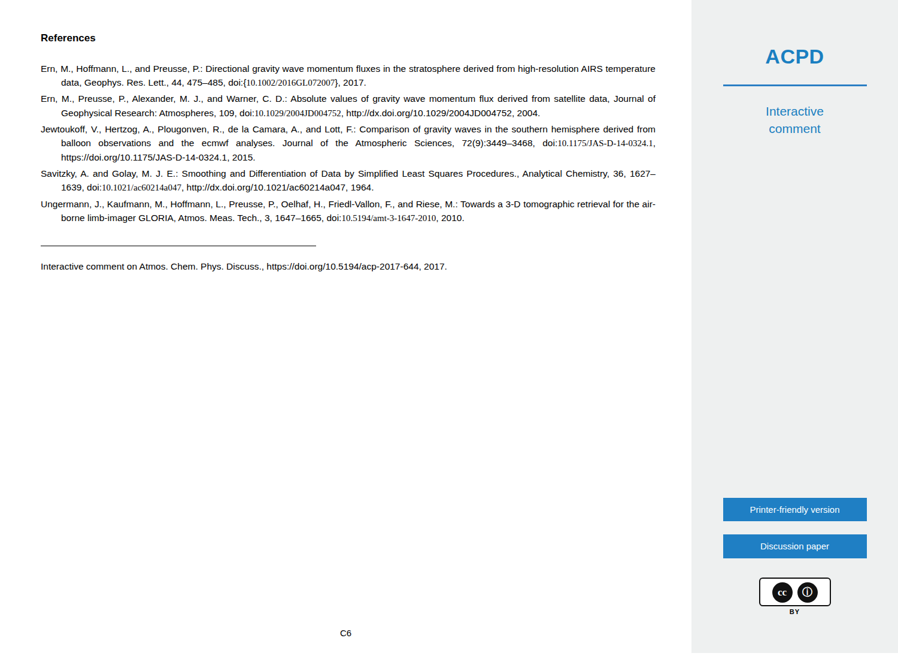ACPD
Interactive
comment
Printer-friendly version Discussion paper
cc ⓘ
BY
References
Ern, M., Hoffmann, L., and Preusse, P.: Directional gravity wave momentum fluxes in the stratosphere derived from high-resolution AIRS temperature data, Geophys. Res. Lett., 44, 475–485, doi:{10.1002/2016GL072007}, 2017.
Ern, M., Preusse, P., Alexander, M. J., and Warner, C. D.: Absolute values of gravity wave momentum flux derived from satellite data, Journal of Geophysical Research: Atmospheres, 109, doi:10.1029/2004JD004752, http://dx.doi.org/10.1029/2004JD004752, 2004.
Jewtoukoff, V., Hertzog, A., Plougonven, R., de la Camara, A., and Lott, F.: Comparison of gravity waves in the southern hemisphere derived from balloon observations and the ecmwf analyses. Journal of the Atmospheric Sciences, 72(9):3449–3468, doi:10.1175/JAS-D-14-0324.1, https://doi.org/10.1175/JAS-D-14-0324.1, 2015.
Savitzky, A. and Golay, M. J. E.: Smoothing and Differentiation of Data by Simplified Least Squares Procedures., Analytical Chemistry, 36, 1627–1639, doi:10.1021/ac60214a047, http://dx.doi.org/10.1021/ac60214a047, 1964.
Ungermann, J., Kaufmann, M., Hoffmann, L., Preusse, P., Oelhaf, H., Friedl-Vallon, F., and Riese, M.: Towards a 3-D tomographic retrieval for the air-borne limb-imager GLORIA, Atmos. Meas. Tech., 3, 1647–1665, doi:10.5194/amt-3-1647-2010, 2010.
Interactive comment on Atmos. Chem. Phys. Discuss., https://doi.org/10.5194/acp-2017-644, 2017.
C6